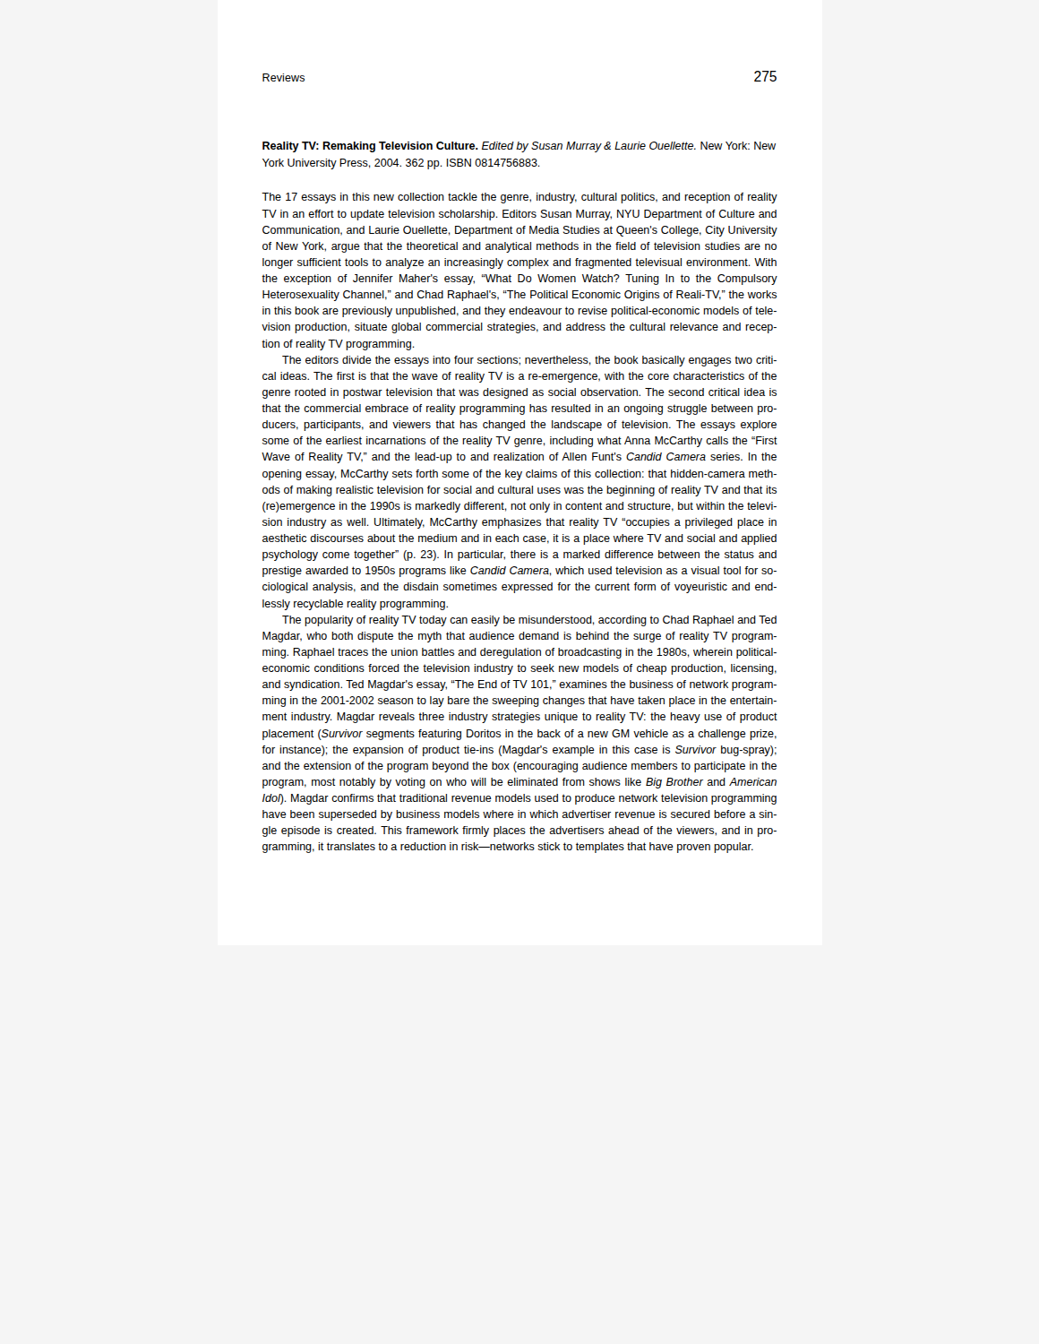Reviews 275
Reality TV: Remaking Television Culture. Edited by Susan Murray & Laurie Ouellette. New York: New York University Press, 2004. 362 pp. ISBN 0814756883.
The 17 essays in this new collection tackle the genre, industry, cultural politics, and reception of reality TV in an effort to update television scholarship. Editors Susan Murray, NYU Department of Culture and Communication, and Laurie Ouellette, Department of Media Studies at Queen's College, City University of New York, argue that the theoretical and analytical methods in the field of television studies are no longer sufficient tools to analyze an increasingly complex and fragmented televisual environment. With the exception of Jennifer Maher's essay, “What Do Women Watch? Tuning In to the Compulsory Heterosexuality Channel,” and Chad Raphael's, “The Political Economic Origins of Reali-TV,” the works in this book are previously unpublished, and they endeavour to revise political-economic models of television production, situate global commercial strategies, and address the cultural relevance and reception of reality TV programming.
The editors divide the essays into four sections; nevertheless, the book basically engages two critical ideas. The first is that the wave of reality TV is a re-emergence, with the core characteristics of the genre rooted in postwar television that was designed as social observation. The second critical idea is that the commercial embrace of reality programming has resulted in an ongoing struggle between producers, participants, and viewers that has changed the landscape of television. The essays explore some of the earliest incarnations of the reality TV genre, including what Anna McCarthy calls the “First Wave of Reality TV,” and the lead-up to and realization of Allen Funt's Candid Camera series. In the opening essay, McCarthy sets forth some of the key claims of this collection: that hidden-camera methods of making realistic television for social and cultural uses was the beginning of reality TV and that its (re)emergence in the 1990s is markedly different, not only in content and structure, but within the television industry as well. Ultimately, McCarthy emphasizes that reality TV “occupies a privileged place in aesthetic discourses about the medium and in each case, it is a place where TV and social and applied psychology come together” (p. 23). In particular, there is a marked difference between the status and prestige awarded to 1950s programs like Candid Camera, which used television as a visual tool for sociological analysis, and the disdain sometimes expressed for the current form of voyeuristic and endlessly recyclable reality programming.
The popularity of reality TV today can easily be misunderstood, according to Chad Raphael and Ted Magdar, who both dispute the myth that audience demand is behind the surge of reality TV programming. Raphael traces the union battles and deregulation of broadcasting in the 1980s, wherein political-economic conditions forced the television industry to seek new models of cheap production, licensing, and syndication. Ted Magdar's essay, “The End of TV 101,” examines the business of network programming in the 2001-2002 season to lay bare the sweeping changes that have taken place in the entertainment industry. Magdar reveals three industry strategies unique to reality TV: the heavy use of product placement (Survivor segments featuring Doritos in the back of a new GM vehicle as a challenge prize, for instance); the expansion of product tie-ins (Magdar's example in this case is Survivor bug-spray); and the extension of the program beyond the box (encouraging audience members to participate in the program, most notably by voting on who will be eliminated from shows like Big Brother and American Idol). Magdar confirms that traditional revenue models used to produce network television programming have been superseded by business models where in which advertiser revenue is secured before a single episode is created. This framework firmly places the advertisers ahead of the viewers, and in programming, it translates to a reduction in risk—networks stick to templates that have proven popular.